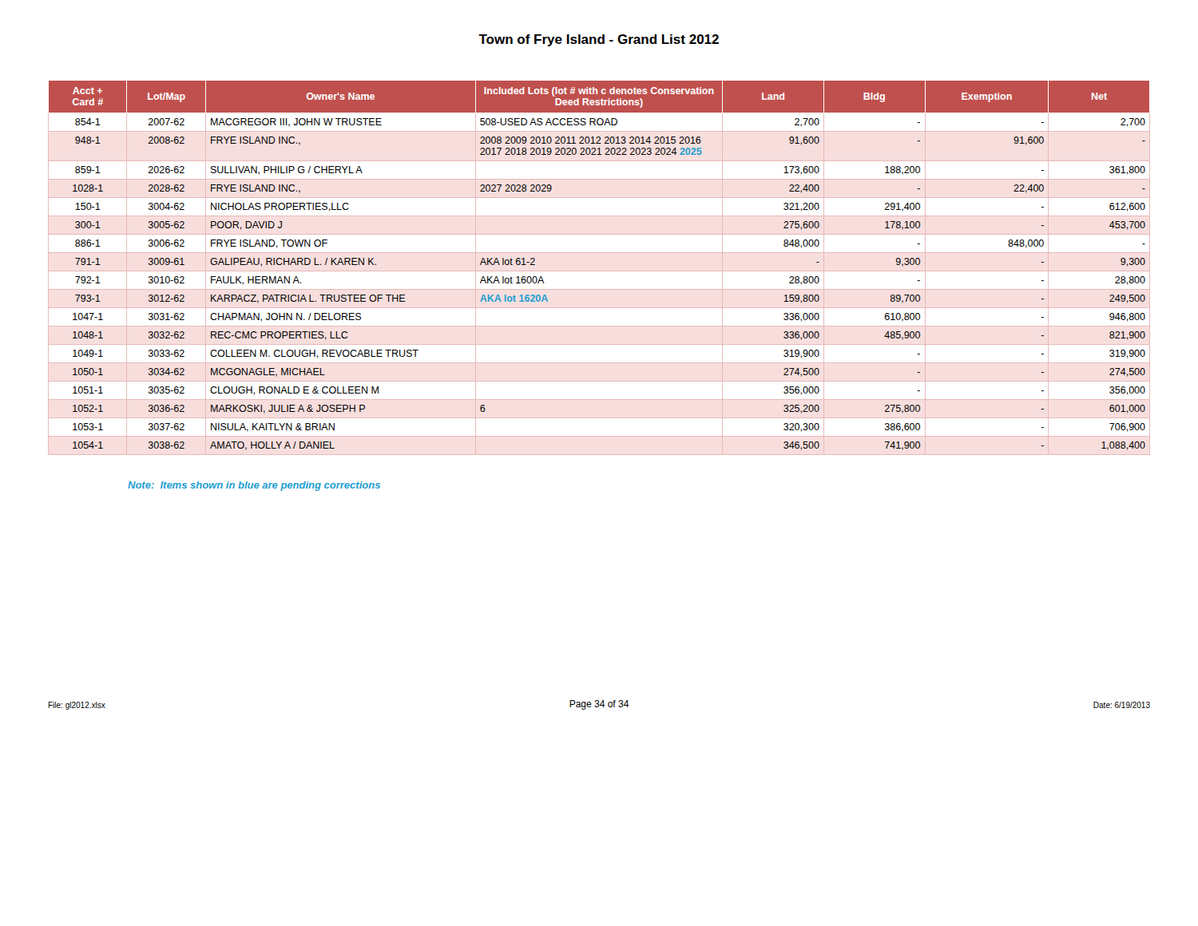Town of Frye Island - Grand List 2012
| Acct + Card # | Lot/Map | Owner's Name | Included Lots (lot # with c denotes Conservation Deed Restrictions) | Land | Bldg | Exemption | Net |
| --- | --- | --- | --- | --- | --- | --- | --- |
| 854-1 | 2007-62 | MACGREGOR III, JOHN W TRUSTEE | 508-USED AS ACCESS ROAD | 2,700 | - | - | 2,700 |
| 948-1 | 2008-62 | FRYE ISLAND INC., | 2008 2009 2010 2011 2012 2013 2014 2015 2016 2017 2018 2019 2020 2021 2022 2023 2024 2025 | 91,600 | - | 91,600 | - |
| 859-1 | 2026-62 | SULLIVAN, PHILIP G / CHERYL A | | 173,600 | 188,200 | - | 361,800 |
| 1028-1 | 2028-62 | FRYE ISLAND INC., | 2027 2028 2029 | 22,400 | - | 22,400 | - |
| 150-1 | 3004-62 | NICHOLAS PROPERTIES,LLC | | 321,200 | 291,400 | - | 612,600 |
| 300-1 | 3005-62 | POOR, DAVID J | | 275,600 | 178,100 | - | 453,700 |
| 886-1 | 3006-62 | FRYE ISLAND, TOWN OF | | 848,000 | - | 848,000 | - |
| 791-1 | 3009-61 | GALIPEAU, RICHARD L. / KAREN K. | AKA lot 61-2 | - | 9,300 | - | 9,300 |
| 792-1 | 3010-62 | FAULK, HERMAN A. | AKA lot 1600A | 28,800 | - | - | 28,800 |
| 793-1 | 3012-62 | KARPACZ, PATRICIA L. TRUSTEE OF THE | AKA lot 1620A | 159,800 | 89,700 | - | 249,500 |
| 1047-1 | 3031-62 | CHAPMAN, JOHN N. / DELORES | | 336,000 | 610,800 | - | 946,800 |
| 1048-1 | 3032-62 | REC-CMC PROPERTIES, LLC | | 336,000 | 485,900 | - | 821,900 |
| 1049-1 | 3033-62 | COLLEEN M. CLOUGH, REVOCABLE TRUST | | 319,900 | - | - | 319,900 |
| 1050-1 | 3034-62 | MCGONAGLE, MICHAEL | | 274,500 | - | - | 274,500 |
| 1051-1 | 3035-62 | CLOUGH, RONALD E & COLLEEN M | | 356,000 | - | - | 356,000 |
| 1052-1 | 3036-62 | MARKOSKI, JULIE A & JOSEPH P | 6 | 325,200 | 275,800 | - | 601,000 |
| 1053-1 | 3037-62 | NISULA, KAITLYN & BRIAN | | 320,300 | 386,600 | - | 706,900 |
| 1054-1 | 3038-62 | AMATO, HOLLY A / DANIEL | | 346,500 | 741,900 | - | 1,088,400 |
Note: Items shown in blue are pending corrections
File: gl2012.xlsx
Page 34 of 34
Date: 6/19/2013